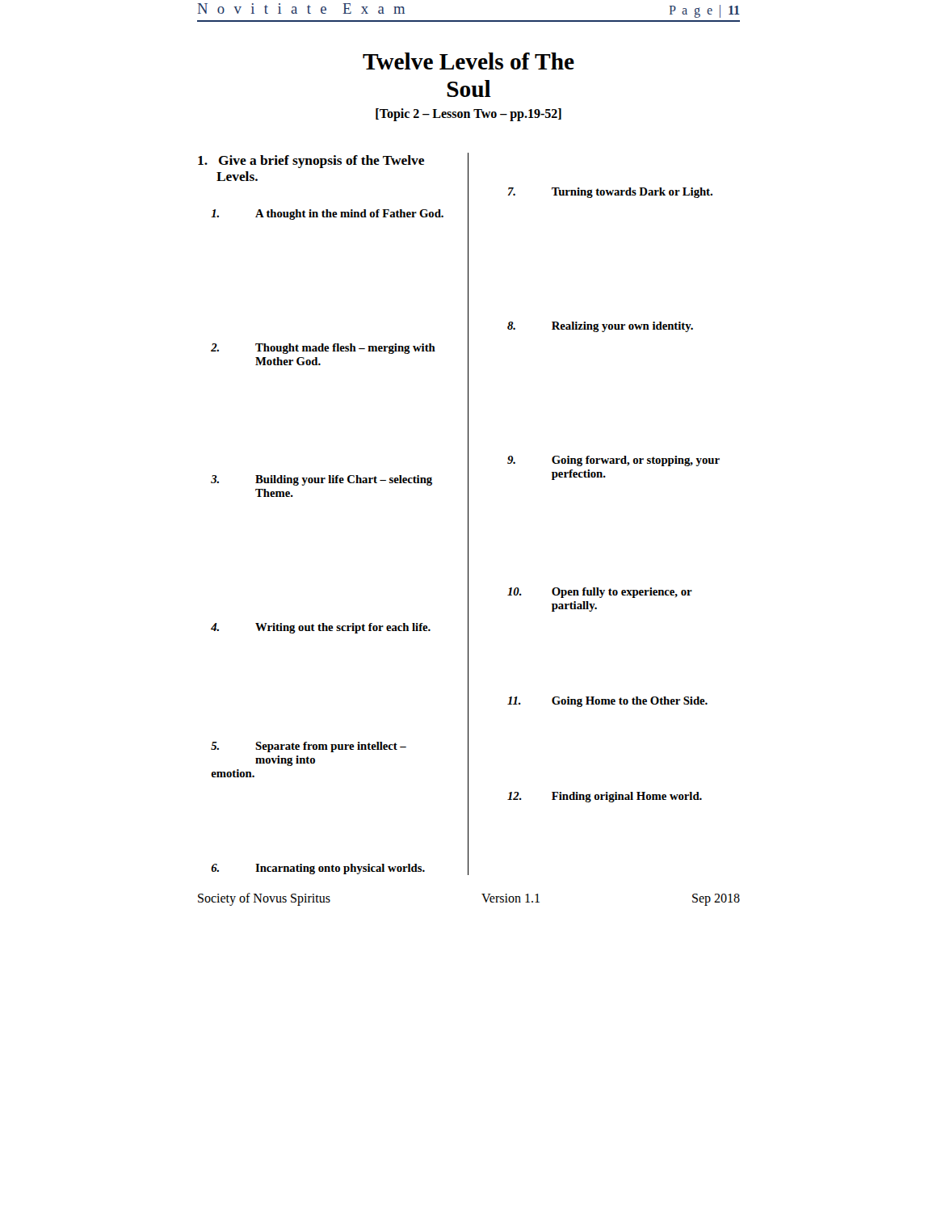N o v i t i a t e E x a m
P a g e | 11
Twelve Levels of The
Soul
[Topic 2 – Lesson Two – pp.19-52]
1. Give a brief synopsis of the Twelve Levels.
1. A thought in the mind of Father God.
2. Thought made flesh – merging with Mother God.
3. Building your life Chart – selecting Theme.
4. Writing out the script for each life.
5. Separate from pure intellect – moving into emotion.
6. Incarnating onto physical worlds.
7. Turning towards Dark or Light.
8. Realizing your own identity.
9. Going forward, or stopping, your perfection.
10. Open fully to experience, or partially.
11. Going Home to the Other Side.
12. Finding original Home world.
Society of Novus Spiritus
Version 1.1
Sep 2018